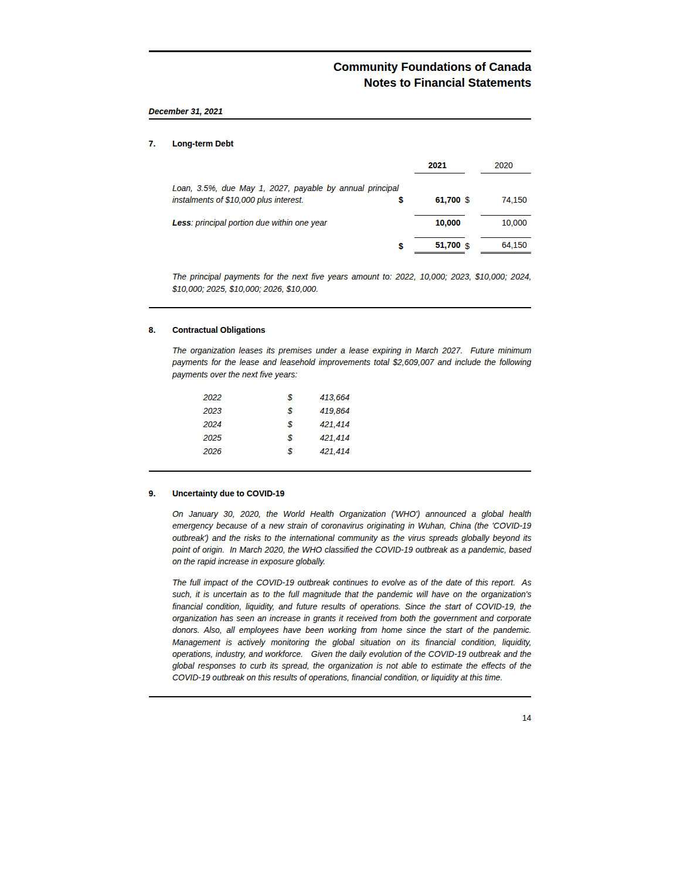Community Foundations of Canada
Notes to Financial Statements
December 31, 2021
7.
Long-term Debt
| | | 2021 | | 2020 |
| Loan, 3.5%, due May 1, 2027, payable by annual principal instalments of $10,000 plus interest. | $ | 61,700 | $ | 74,150 |
| Less : principal portion due within one year | | 10,000 | | 10,000 |
| | $ | 51,700 | $ | 64,150 |
The principal payments for the next five years amount to: 2022, 10,000; 2023, $10,000; 2024, $10,000; 2025, $10,000; 2026, $10,000.
8.
Contractual Obligations
The organization leases its premises under a lease expiring in March 2027. Future minimum payments for the lease and leasehold improvements total $2,609,007 and include the following payments over the next five years:
| 2022 | $ | 413,664 |
| 2023 | $ | 419,864 |
| 2024 | $ | 421,414 |
| 2025 | $ | 421,414 |
| 2026 | $ | 421,414 |
9.
Uncertainty due to COVID-19
On January 30, 2020, the World Health Organization ('WHO') announced a global health emergency because of a new strain of coronavirus originating in Wuhan, China (the 'COVID-19 outbreak') and the risks to the international community as the virus spreads globally beyond its point of origin. In March 2020, the WHO classified the COVID-19 outbreak as a pandemic, based on the rapid increase in exposure globally.
The full impact of the COVID-19 outbreak continues to evolve as of the date of this report. As such, it is uncertain as to the full magnitude that the pandemic will have on the organization's financial condition, liquidity, and future results of operations. Since the start of COVID-19, the organization has seen an increase in grants it received from both the government and corporate donors. Also, all employees have been working from home since the start of the pandemic. Management is actively monitoring the global situation on its financial condition, liquidity, operations, industry, and workforce. Given the daily evolution of the COVID-19 outbreak and the global responses to curb its spread, the organization is not able to estimate the effects of the COVID-19 outbreak on this results of operations, financial condition, or liquidity at this time.
14